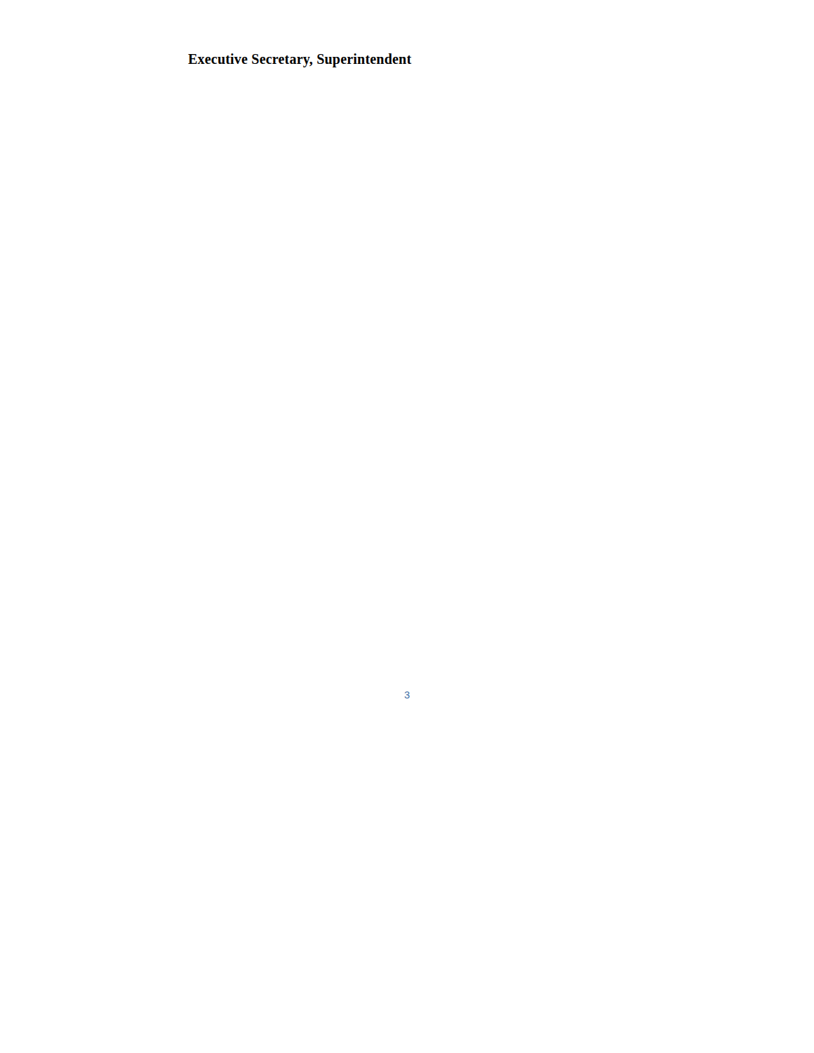Executive Secretary, Superintendent
3